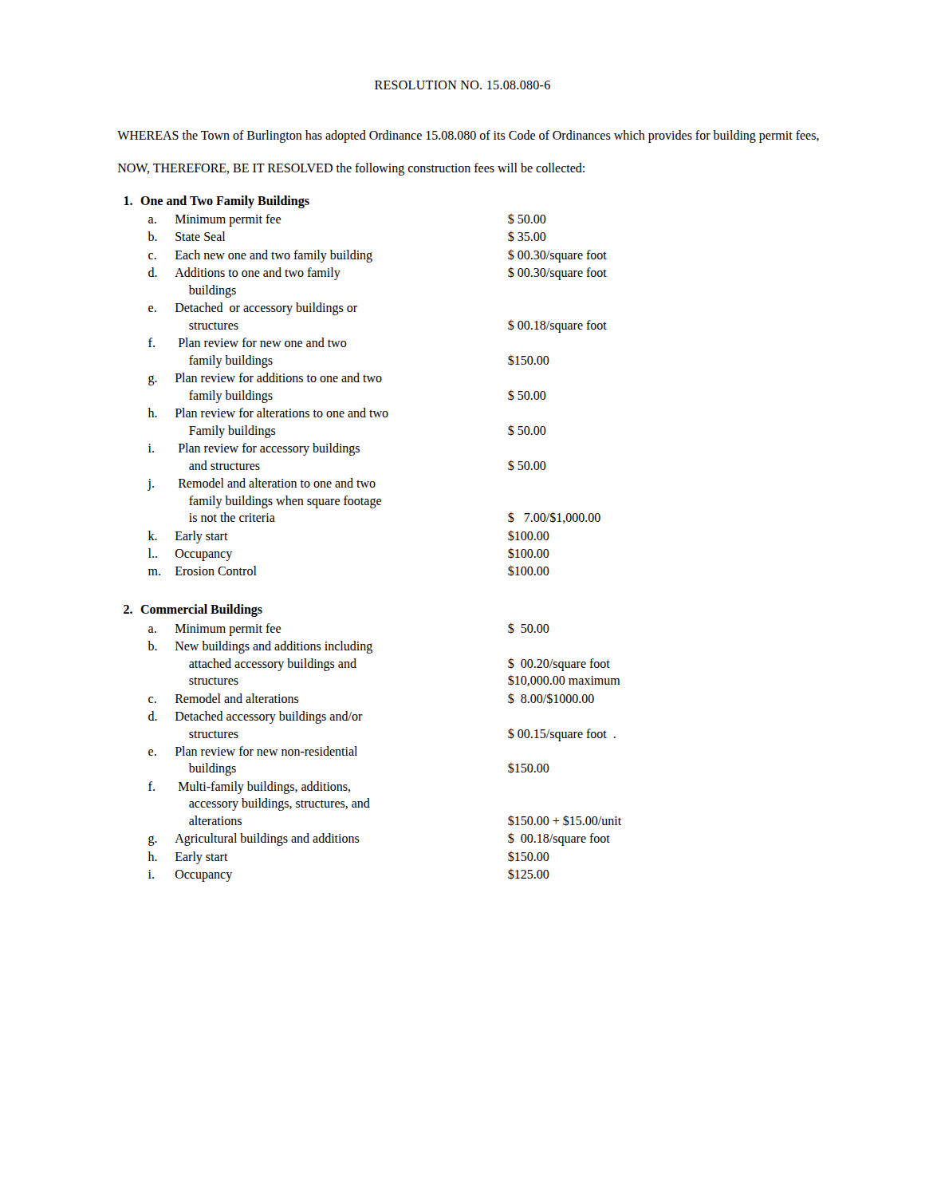RESOLUTION NO. 15.08.080-6
WHEREAS the Town of Burlington has adopted Ordinance 15.08.080 of its Code of Ordinances which provides for building permit fees,
NOW, THEREFORE, BE IT RESOLVED the following construction fees will be collected:
1. One and Two Family Buildings
| a. | Minimum permit fee | $ 50.00 |
| b. | State Seal | $ 35.00 |
| c. | Each new one and two family building | $ 00.30/square foot |
| d. | Additions to one and two family buildings | $ 00.30/square foot |
| e. | Detached or accessory buildings or structures | $ 00.18/square foot |
| f. | Plan review for new one and two family buildings | $150.00 |
| g. | Plan review for additions to one and two family buildings | $ 50.00 |
| h. | Plan review for alterations to one and two Family buildings | $ 50.00 |
| i. | Plan review for accessory buildings and structures | $ 50.00 |
| j. | Remodel and alteration to one and two family buildings when square footage is not the criteria | $ 7.00/$1,000.00 |
| k. | Early start | $100.00 |
| l.. | Occupancy | $100.00 |
| m. | Erosion Control | $100.00 |
2. Commercial Buildings
| a. | Minimum permit fee | $ 50.00 |
| b. | New buildings and additions including attached accessory buildings and structures | $ 00.20/square foot $10,000.00 maximum |
| c. | Remodel and alterations | $ 8.00/$1000.00 |
| d. | Detached accessory buildings and/or structures | $ 00.15/square foot . |
| e. | Plan review for new non-residential buildings | $150.00 |
| f. | Multi-family buildings, additions, accessory buildings, structures, and alterations | $150.00 + $15.00/unit |
| g. | Agricultural buildings and additions | $ 00.18/square foot |
| h. | Early start | $150.00 |
| i. | Occupancy | $125.00 |